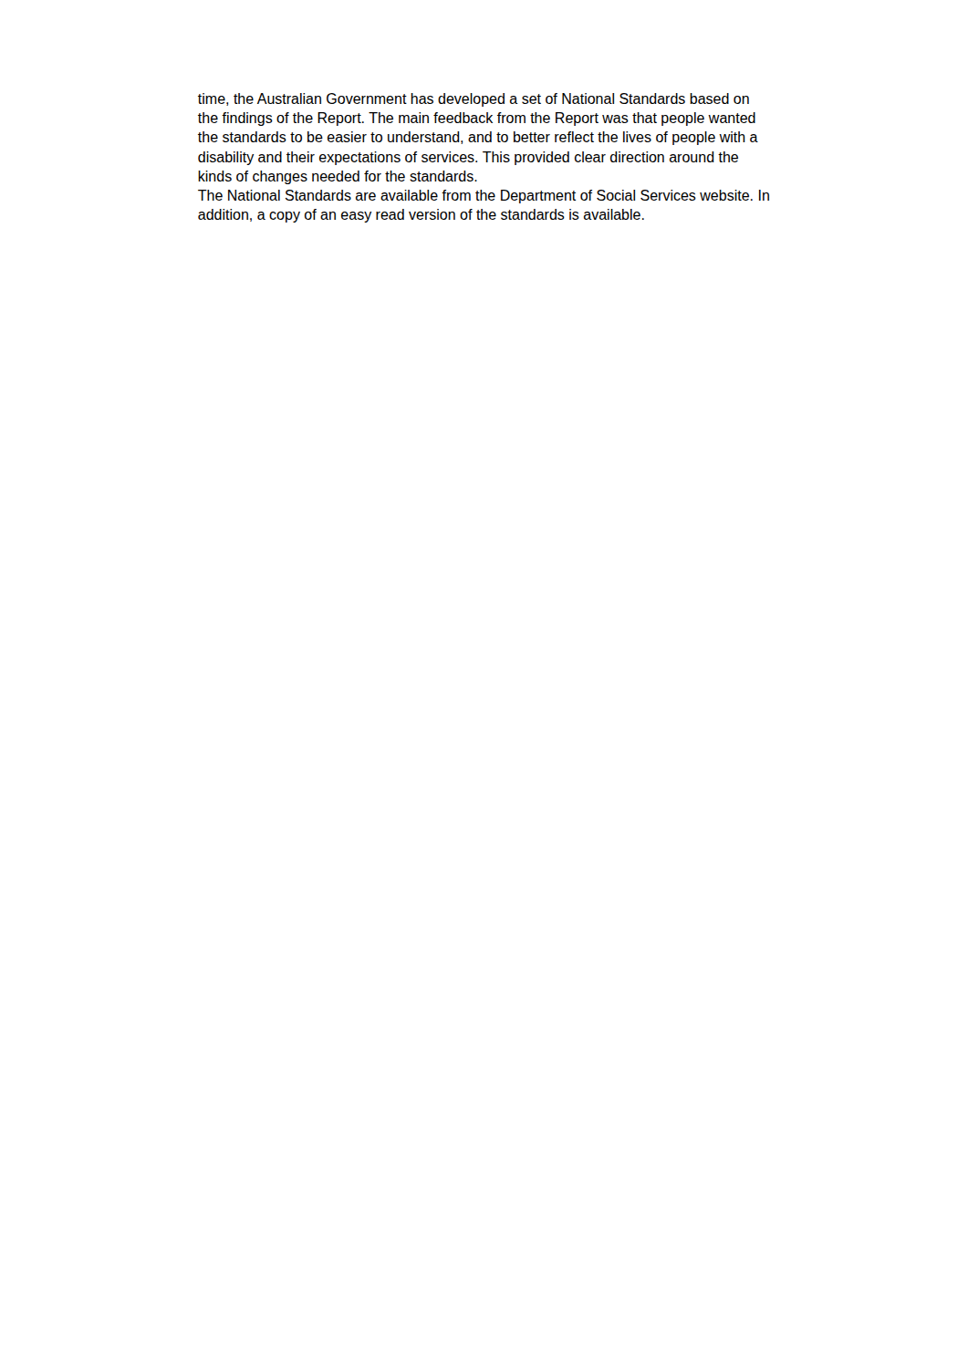time, the Australian Government has developed a set of National Standards based on the findings of the Report. The main feedback from the Report was that people wanted the standards to be easier to understand, and to better reflect the lives of people with a disability and their expectations of services. This provided clear direction around the kinds of changes needed for the standards.
The National Standards are available from the Department of Social Services website. In addition, a copy of an easy read version of the standards is available.